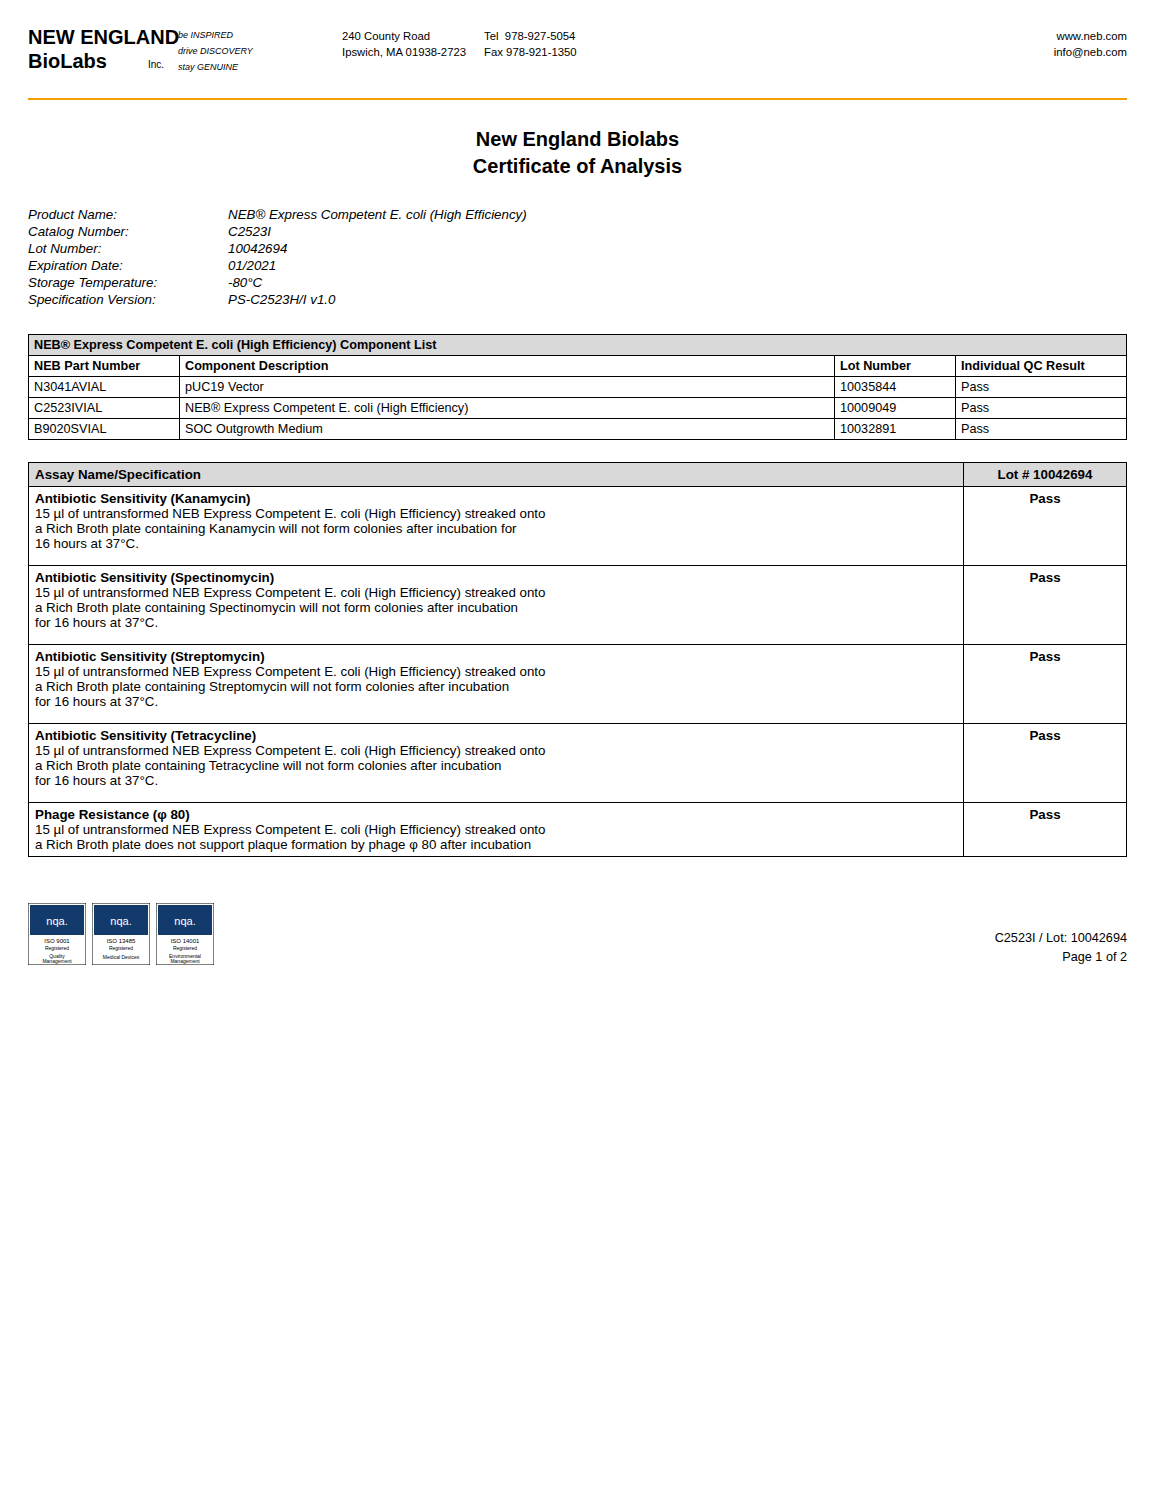240 County Road
Ipswich, MA 01938-2723
Tel 978-927-5054
Fax 978-921-1350
www.neb.com
info@neb.com
New England Biolabs
Certificate of Analysis
| Product Name: | NEB® Express Competent E. coli (High Efficiency) |
| Catalog Number: | C2523I |
| Lot Number: | 10042694 |
| Expiration Date: | 01/2021 |
| Storage Temperature: | -80°C |
| Specification Version: | PS-C2523H/I v1.0 |
| NEB® Express Competent E. coli (High Efficiency) Component List |
| --- |
| NEB Part Number | Component Description | Lot Number | Individual QC Result |
| N3041AVIAL | pUC19 Vector | 10035844 | Pass |
| C2523IVIAL | NEB® Express Competent E. coli (High Efficiency) | 10009049 | Pass |
| B9020SVIAL | SOC Outgrowth Medium | 10032891 | Pass |
| Assay Name/Specification | Lot # 10042694 |
| --- | --- |
| Antibiotic Sensitivity (Kanamycin) 15 µl of untransformed NEB Express Competent E. coli (High Efficiency) streaked onto a Rich Broth plate containing Kanamycin will not form colonies after incubation for 16 hours at 37°C. | Pass |
| Antibiotic Sensitivity (Spectinomycin) 15 µl of untransformed NEB Express Competent E. coli (High Efficiency) streaked onto a Rich Broth plate containing Spectinomycin will not form colonies after incubation for 16 hours at 37°C. | Pass |
| Antibiotic Sensitivity (Streptomycin) 15 µl of untransformed NEB Express Competent E. coli (High Efficiency) streaked onto a Rich Broth plate containing Streptomycin will not form colonies after incubation for 16 hours at 37°C. | Pass |
| Antibiotic Sensitivity (Tetracycline) 15 µl of untransformed NEB Express Competent E. coli (High Efficiency) streaked onto a Rich Broth plate containing Tetracycline will not form colonies after incubation for 16 hours at 37°C. | Pass |
| Phage Resistance (φ 80) 15 µl of untransformed NEB Express Competent E. coli (High Efficiency) streaked onto a Rich Broth plate does not support plaque formation by phage φ 80 after incubation | Pass |
C2523I / Lot: 10042694
Page 1 of 2